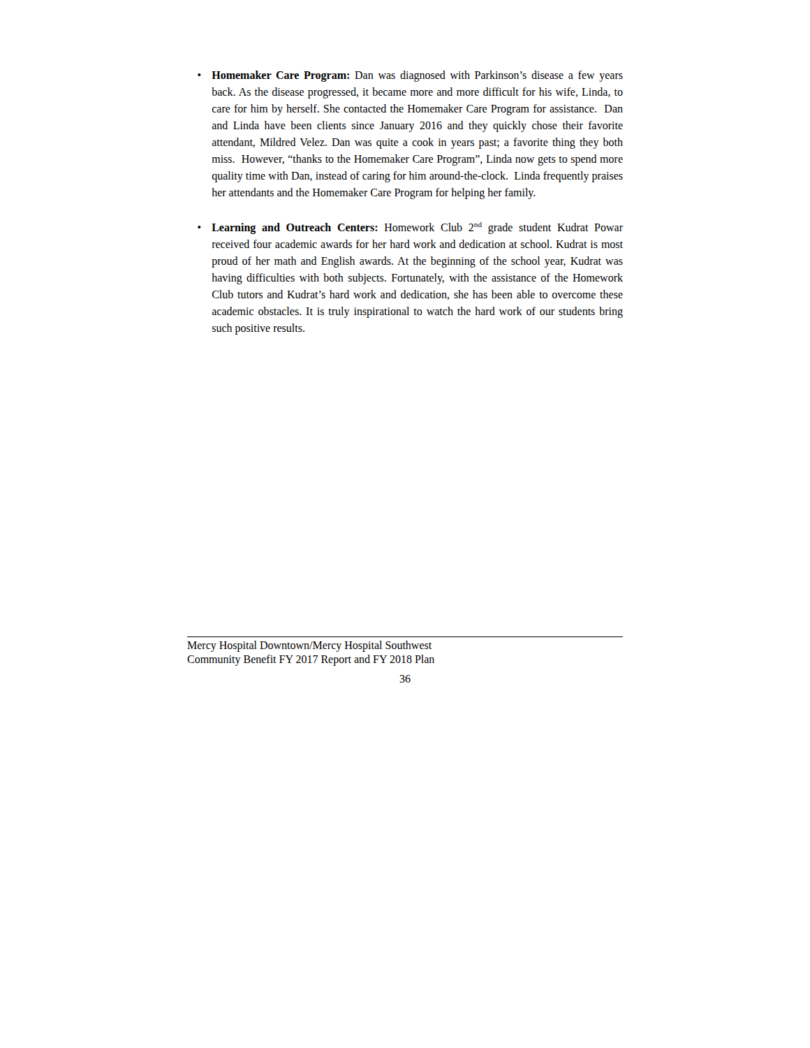Homemaker Care Program: Dan was diagnosed with Parkinson’s disease a few years back. As the disease progressed, it became more and more difficult for his wife, Linda, to care for him by herself. She contacted the Homemaker Care Program for assistance. Dan and Linda have been clients since January 2016 and they quickly chose their favorite attendant, Mildred Velez. Dan was quite a cook in years past; a favorite thing they both miss. However, “thanks to the Homemaker Care Program”, Linda now gets to spend more quality time with Dan, instead of caring for him around-the-clock. Linda frequently praises her attendants and the Homemaker Care Program for helping her family.
Learning and Outreach Centers: Homework Club 2nd grade student Kudrat Powar received four academic awards for her hard work and dedication at school. Kudrat is most proud of her math and English awards. At the beginning of the school year, Kudrat was having difficulties with both subjects. Fortunately, with the assistance of the Homework Club tutors and Kudrat’s hard work and dedication, she has been able to overcome these academic obstacles. It is truly inspirational to watch the hard work of our students bring such positive results.
Mercy Hospital Downtown/Mercy Hospital Southwest
Community Benefit FY 2017 Report and FY 2018 Plan
36